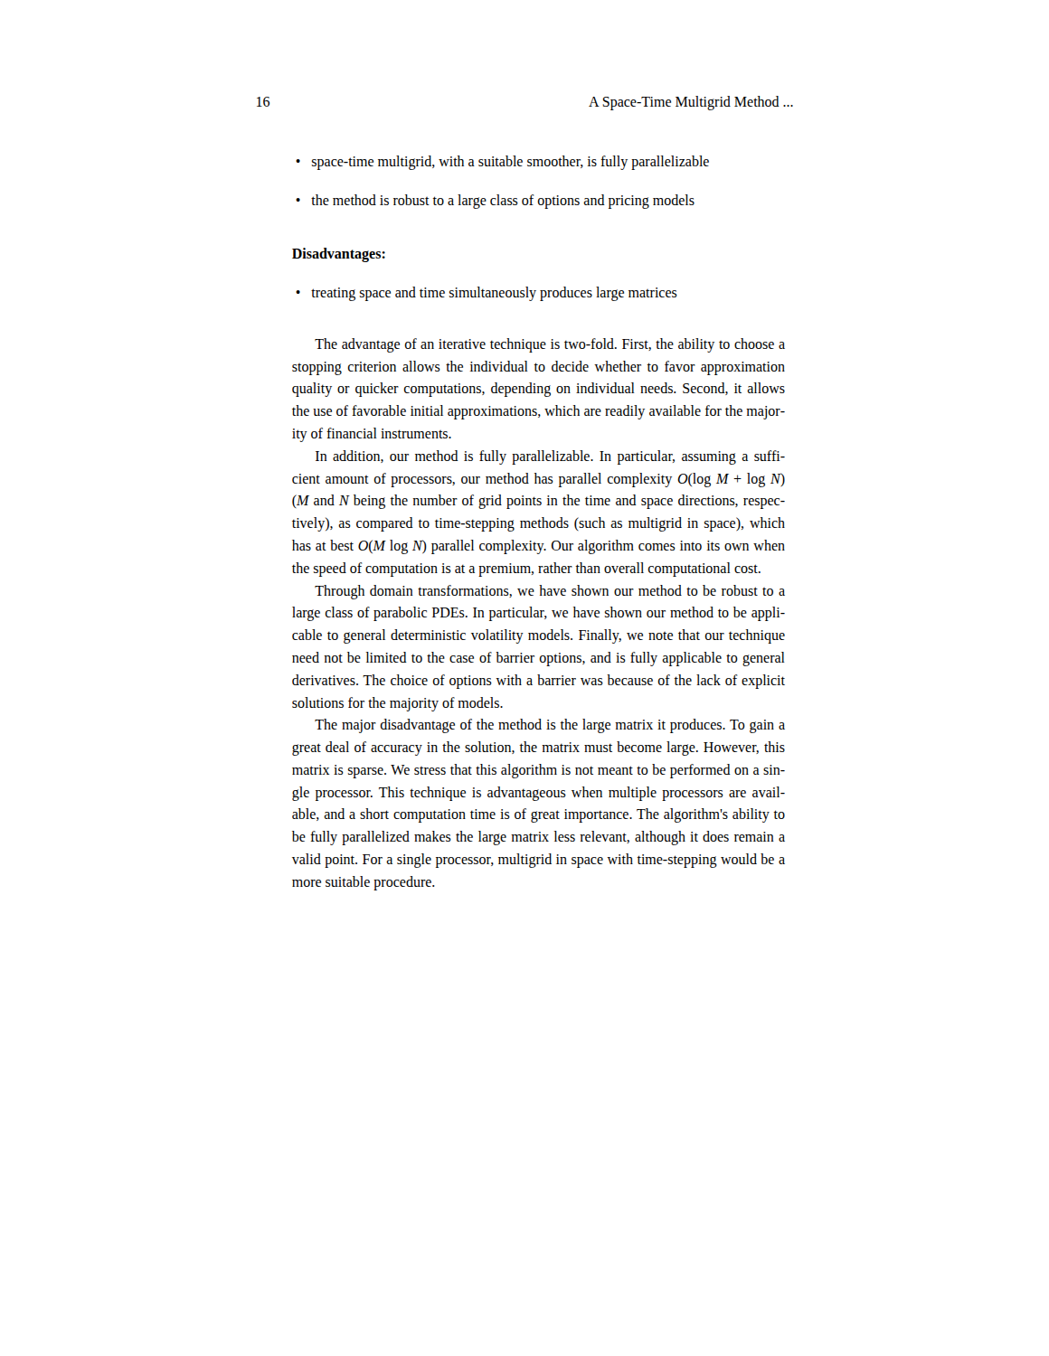16 A Space-Time Multigrid Method ...
space-time multigrid, with a suitable smoother, is fully parallelizable
the method is robust to a large class of options and pricing models
Disadvantages:
treating space and time simultaneously produces large matrices
The advantage of an iterative technique is two-fold. First, the ability to choose a stopping criterion allows the individual to decide whether to favor approximation quality or quicker computations, depending on individual needs. Second, it allows the use of favorable initial approximations, which are readily available for the majority of financial instruments.
In addition, our method is fully parallelizable. In particular, assuming a sufficient amount of processors, our method has parallel complexity O(log M + log N) (M and N being the number of grid points in the time and space directions, respectively), as compared to time-stepping methods (such as multigrid in space), which has at best O(M log N) parallel complexity. Our algorithm comes into its own when the speed of computation is at a premium, rather than overall computational cost.
Through domain transformations, we have shown our method to be robust to a large class of parabolic PDEs. In particular, we have shown our method to be applicable to general deterministic volatility models. Finally, we note that our technique need not be limited to the case of barrier options, and is fully applicable to general derivatives. The choice of options with a barrier was because of the lack of explicit solutions for the majority of models.
The major disadvantage of the method is the large matrix it produces. To gain a great deal of accuracy in the solution, the matrix must become large. However, this matrix is sparse. We stress that this algorithm is not meant to be performed on a single processor. This technique is advantageous when multiple processors are available, and a short computation time is of great importance. The algorithm's ability to be fully parallelized makes the large matrix less relevant, although it does remain a valid point. For a single processor, multigrid in space with time-stepping would be a more suitable procedure.